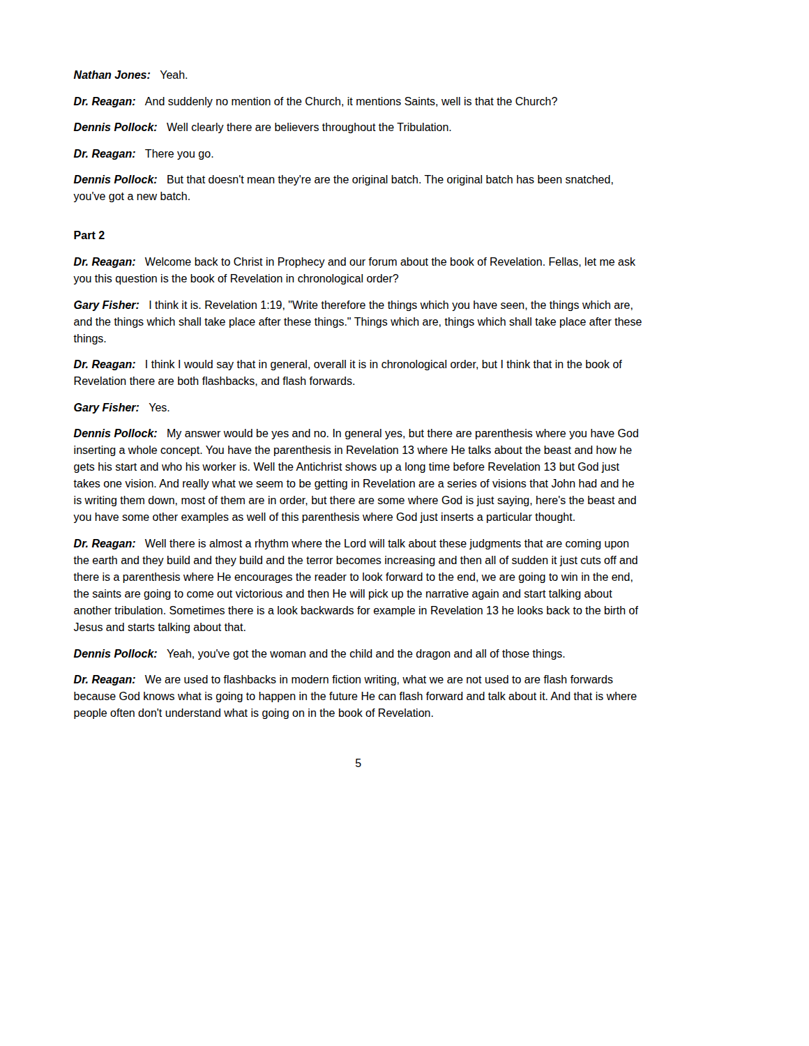Nathan Jones: Yeah.
Dr. Reagan: And suddenly no mention of the Church, it mentions Saints, well is that the Church?
Dennis Pollock: Well clearly there are believers throughout the Tribulation.
Dr. Reagan: There you go.
Dennis Pollock: But that doesn't mean they're are the original batch. The original batch has been snatched, you've got a new batch.
Part 2
Dr. Reagan: Welcome back to Christ in Prophecy and our forum about the book of Revelation. Fellas, let me ask you this question is the book of Revelation in chronological order?
Gary Fisher: I think it is. Revelation 1:19, "Write therefore the things which you have seen, the things which are, and the things which shall take place after these things." Things which are, things which shall take place after these things.
Dr. Reagan: I think I would say that in general, overall it is in chronological order, but I think that in the book of Revelation there are both flashbacks, and flash forwards.
Gary Fisher: Yes.
Dennis Pollock: My answer would be yes and no. In general yes, but there are parenthesis where you have God inserting a whole concept. You have the parenthesis in Revelation 13 where He talks about the beast and how he gets his start and who his worker is. Well the Antichrist shows up a long time before Revelation 13 but God just takes one vision. And really what we seem to be getting in Revelation are a series of visions that John had and he is writing them down, most of them are in order, but there are some where God is just saying, here's the beast and you have some other examples as well of this parenthesis where God just inserts a particular thought.
Dr. Reagan: Well there is almost a rhythm where the Lord will talk about these judgments that are coming upon the earth and they build and they build and the terror becomes increasing and then all of sudden it just cuts off and there is a parenthesis where He encourages the reader to look forward to the end, we are going to win in the end, the saints are going to come out victorious and then He will pick up the narrative again and start talking about another tribulation. Sometimes there is a look backwards for example in Revelation 13 he looks back to the birth of Jesus and starts talking about that.
Dennis Pollock: Yeah, you've got the woman and the child and the dragon and all of those things.
Dr. Reagan: We are used to flashbacks in modern fiction writing, what we are not used to are flash forwards because God knows what is going to happen in the future He can flash forward and talk about it. And that is where people often don't understand what is going on in the book of Revelation.
5